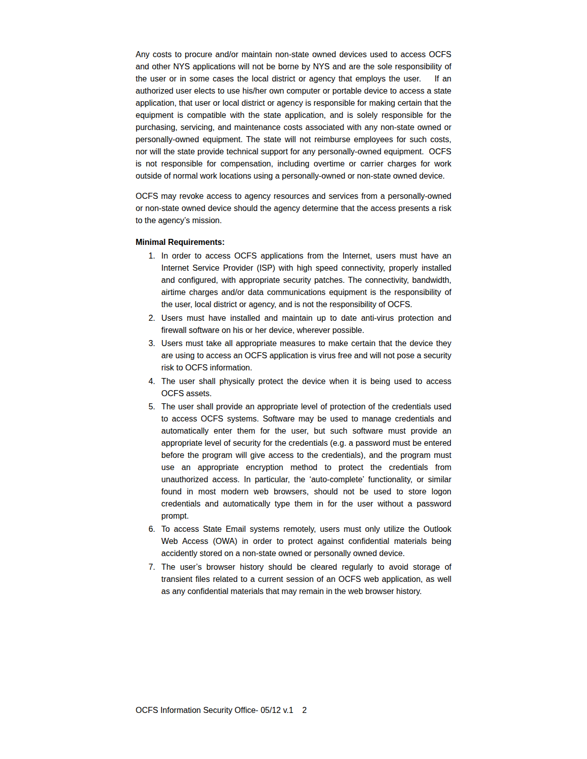Any costs to procure and/or maintain non-state owned devices used to access OCFS and other NYS applications will not be borne by NYS and are the sole responsibility of the user or in some cases the local district or agency that employs the user. If an authorized user elects to use his/her own computer or portable device to access a state application, that user or local district or agency is responsible for making certain that the equipment is compatible with the state application, and is solely responsible for the purchasing, servicing, and maintenance costs associated with any non-state owned or personally-owned equipment. The state will not reimburse employees for such costs, nor will the state provide technical support for any personally-owned equipment. OCFS is not responsible for compensation, including overtime or carrier charges for work outside of normal work locations using a personally-owned or non-state owned device.
OCFS may revoke access to agency resources and services from a personally-owned or non-state owned device should the agency determine that the access presents a risk to the agency’s mission.
Minimal Requirements:
In order to access OCFS applications from the Internet, users must have an Internet Service Provider (ISP) with high speed connectivity, properly installed and configured, with appropriate security patches. The connectivity, bandwidth, airtime charges and/or data communications equipment is the responsibility of the user, local district or agency, and is not the responsibility of OCFS.
Users must have installed and maintain up to date anti-virus protection and firewall software on his or her device, wherever possible.
Users must take all appropriate measures to make certain that the device they are using to access an OCFS application is virus free and will not pose a security risk to OCFS information.
The user shall physically protect the device when it is being used to access OCFS assets.
The user shall provide an appropriate level of protection of the credentials used to access OCFS systems. Software may be used to manage credentials and automatically enter them for the user, but such software must provide an appropriate level of security for the credentials (e.g. a password must be entered before the program will give access to the credentials), and the program must use an appropriate encryption method to protect the credentials from unauthorized access. In particular, the ‘auto-complete’ functionality, or similar found in most modern web browsers, should not be used to store logon credentials and automatically type them in for the user without a password prompt.
To access State Email systems remotely, users must only utilize the Outlook Web Access (OWA) in order to protect against confidential materials being accidently stored on a non-state owned or personally owned device.
The user’s browser history should be cleared regularly to avoid storage of transient files related to a current session of an OCFS web application, as well as any confidential materials that may remain in the web browser history.
OCFS Information Security Office- 05/12 v.12